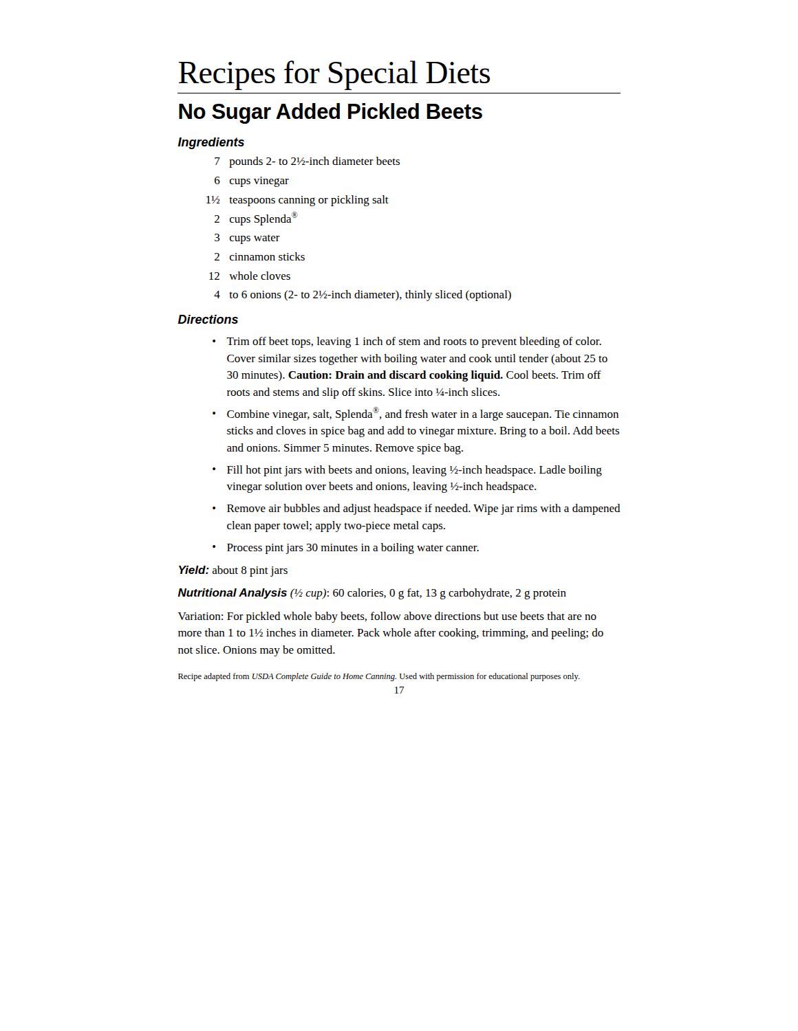Recipes for Special Diets
No Sugar Added Pickled Beets
Ingredients
7 pounds 2- to 2½-inch diameter beets
6 cups vinegar
1½ teaspoons canning or pickling salt
2 cups Splenda®
3 cups water
2 cinnamon sticks
12 whole cloves
4 to 6 onions (2- to 2½-inch diameter), thinly sliced (optional)
Directions
Trim off beet tops, leaving 1 inch of stem and roots to prevent bleeding of color. Cover similar sizes together with boiling water and cook until tender (about 25 to 30 minutes). Caution: Drain and discard cooking liquid. Cool beets. Trim off roots and stems and slip off skins. Slice into ¼-inch slices.
Combine vinegar, salt, Splenda®, and fresh water in a large saucepan. Tie cinnamon sticks and cloves in spice bag and add to vinegar mixture. Bring to a boil. Add beets and onions. Simmer 5 minutes. Remove spice bag.
Fill hot pint jars with beets and onions, leaving ½-inch headspace. Ladle boiling vinegar solution over beets and onions, leaving ½-inch headspace.
Remove air bubbles and adjust headspace if needed. Wipe jar rims with a dampened clean paper towel; apply two-piece metal caps.
Process pint jars 30 minutes in a boiling water canner.
Yield: about 8 pint jars
Nutritional Analysis (½ cup): 60 calories, 0 g fat, 13 g carbohydrate, 2 g protein
Variation: For pickled whole baby beets, follow above directions but use beets that are no more than 1 to 1½ inches in diameter. Pack whole after cooking, trimming, and peeling; do not slice. Onions may be omitted.
Recipe adapted from USDA Complete Guide to Home Canning. Used with permission for educational purposes only.
17